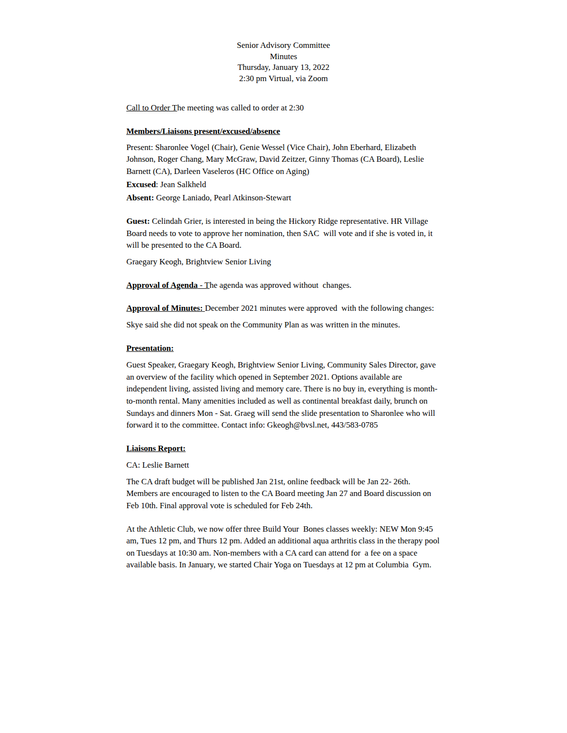Senior Advisory Committee
Minutes
Thursday, January 13, 2022
2:30 pm Virtual, via Zoom
Call to Order The meeting was called to order at 2:30
Members/Liaisons present/excused/absence
Present: Sharonlee Vogel (Chair), Genie Wessel (Vice Chair), John Eberhard, Elizabeth Johnson, Roger Chang, Mary McGraw, David Zeitzer, Ginny Thomas (CA Board), Leslie Barnett (CA), Darleen Vaseleros (HC Office on Aging)
Excused: Jean Salkheld
Absent: George Laniado, Pearl Atkinson-Stewart
Guest: Celindah Grier, is interested in being the Hickory Ridge representative. HR Village Board needs to vote to approve her nomination, then SAC will vote and if she is voted in, it will be presented to the CA Board.
Graegary Keogh, Brightview Senior Living
Approval of Agenda - The agenda was approved without changes.
Approval of Minutes: December 2021 minutes were approved with the following changes:
Skye said she did not speak on the Community Plan as was written in the minutes.
Presentation:
Guest Speaker, Graegary Keogh, Brightview Senior Living, Community Sales Director, gave an overview of the facility which opened in September 2021. Options available are independent living, assisted living and memory care. There is no buy in, everything is month-to-month rental. Many amenities included as well as continental breakfast daily, brunch on Sundays and dinners Mon - Sat. Graeg will send the slide presentation to Sharonlee who will forward it to the committee. Contact info: Gkeogh@bvsl.net, 443/583-0785
Liaisons Report:
CA: Leslie Barnett
The CA draft budget will be published Jan 21st, online feedback will be Jan 22- 26th. Members are encouraged to listen to the CA Board meeting Jan 27 and Board discussion on Feb 10th. Final approval vote is scheduled for Feb 24th.
At the Athletic Club, we now offer three Build Your Bones classes weekly: NEW Mon 9:45 am, Tues 12 pm, and Thurs 12 pm. Added an additional aqua arthritis class in the therapy pool on Tuesdays at 10:30 am. Non-members with a CA card can attend for a fee on a space available basis. In January, we started Chair Yoga on Tuesdays at 12 pm at Columbia Gym.